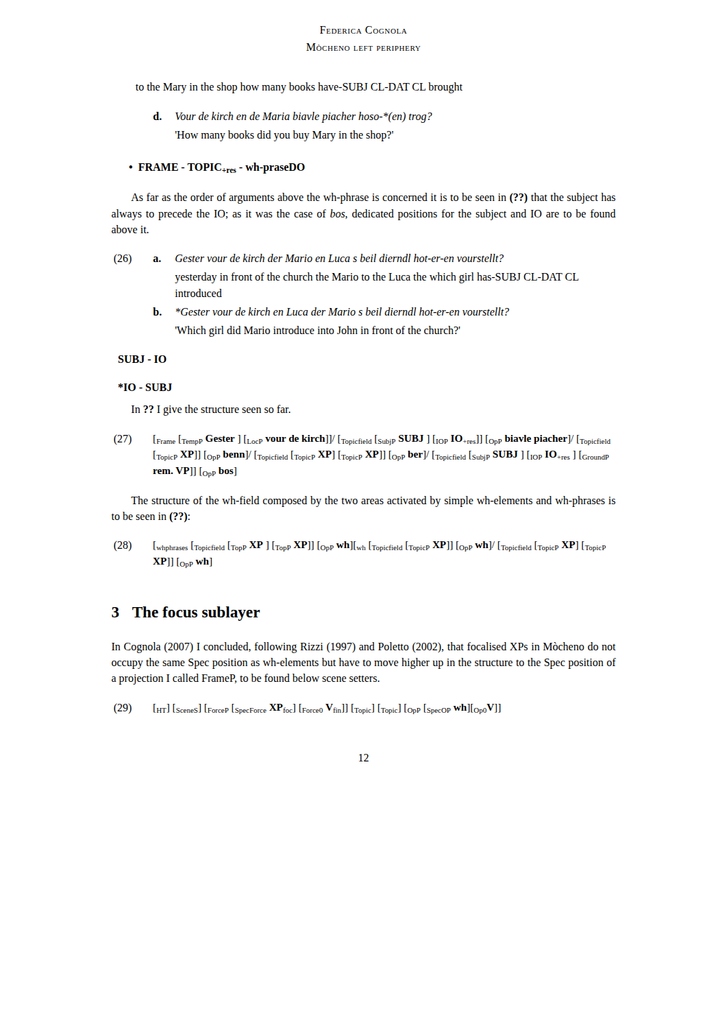Federica Cognola
Mòcheno left periphery
to the Mary in the shop how many books have-SUBJ CL-DAT CL brought
| | d. | Vour de kirch en de Maria biavle piacher hoso-*(en) trog? |
| | | 'How many books did you buy Mary in the shop?' |
FRAME - TOPIC+res - wh-praseDO
As far as the order of arguments above the wh-phrase is concerned it is to be seen in (??) that the subject has always to precede the IO; as it was the case of bos, dedicated positions for the subject and IO are to be found above it.
| (26) | a. | Gester vour de kirch der Mario en Luca s beil dierndl hot-er-en vourstellt? |
| | | yesterday in front of the church the Mario to the Luca the which girl has-SUBJ CL-DAT CL introduced |
| | b. | *Gester vour de kirch en Luca der Mario s beil dierndl hot-er-en vourstellt? |
| | | 'Which girl did Mario introduce into John in front of the church?' |
SUBJ - IO
*IO - SUBJ
In ?? I give the structure seen so far.
| (27) | [ Frame [ TempP Gester ] [ LocP vour de kirch ]]/ [ Topicfield [ SubjP SUBJ ] [ IOP IO +res ]] [ OpP biavle piacher ]/ [ Topicfield [ TopicP XP ]] [ OpP benn ]/ [ Topicfield [ TopicP XP ] [ TopicP XP ]] [ OpP ber ]/ [ Topicfield [ SubjP SUBJ ] [ IOP IO +res ] [ GroundP rem. VP ]] [ OpP bos ] |
The structure of the wh-field composed by the two areas activated by simple wh-elements and wh-phrases is to be seen in (??):
| (28) | [ whphrases [ Topicfield [ TopP XP ] [ TopP XP ]] [ OpP wh ][ wh [ Topicfield [ TopicP XP ]] [ OpP wh ]/ [ Topicfield [ TopicP XP ] [ TopicP XP ]] [ OpP wh ] |
3 The focus sublayer
In Cognola (2007) I concluded, following Rizzi (1997) and Poletto (2002), that focalised XPs in Mòcheno do not occupy the same Spec position as wh-elements but have to move higher up in the structure to the Spec position of a projection I called FrameP, to be found below scene setters.
| (29) | [ HT ] [ SceneS ] [ ForceP [ SpecForce XP foc ] [ Force0 V fin ]] [ Topic ] [ Topic ] [ OpP [ SpecOP wh ][ Op0 V ]] |
12